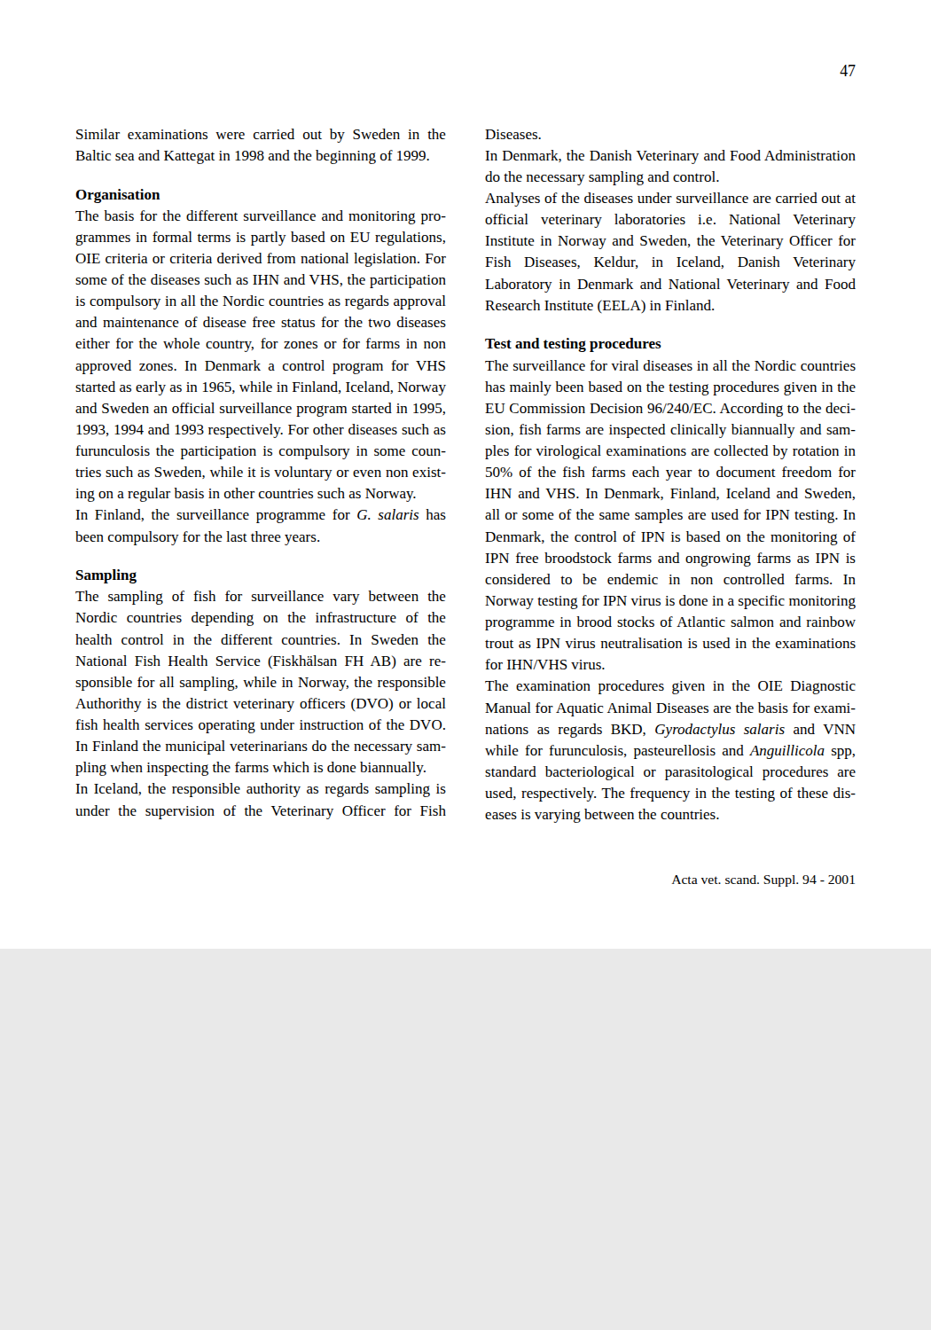47
Similar examinations were carried out by Sweden in the Baltic sea and Kattegat in 1998 and the beginning of 1999.
Organisation
The basis for the different surveillance and monitoring programmes in formal terms is partly based on EU regulations, OIE criteria or criteria derived from national legislation. For some of the diseases such as IHN and VHS, the participation is compulsory in all the Nordic countries as regards approval and maintenance of disease free status for the two diseases either for the whole country, for zones or for farms in non approved zones. In Denmark a control program for VHS started as early as in 1965, while in Finland, Iceland, Norway and Sweden an official surveillance program started in 1995, 1993, 1994 and 1993 respectively. For other diseases such as furunculosis the participation is compulsory in some countries such as Sweden, while it is voluntary or even non existing on a regular basis in other countries such as Norway.
In Finland, the surveillance programme for G. salaris has been compulsory for the last three years.
Sampling
The sampling of fish for surveillance vary between the Nordic countries depending on the infrastructure of the health control in the different countries. In Sweden the National Fish Health Service (Fiskhälsan FH AB) are responsible for all sampling, while in Norway, the responsible Authorithy is the district veterinary officers (DVO) or local fish health services operating under instruction of the DVO. In Finland the municipal veterinarians do the necessary sampling when inspecting the farms which is done biannually.
In Iceland, the responsible authority as regards sampling is under the supervision of the Veterinary Officer for Fish Diseases.
In Denmark, the Danish Veterinary and Food Administration do the necessary sampling and control.
Analyses of the diseases under surveillance are carried out at official veterinary laboratories i.e. National Veterinary Institute in Norway and Sweden, the Veterinary Officer for Fish Diseases, Keldur, in Iceland, Danish Veterinary Laboratory in Denmark and National Veterinary and Food Research Institute (EELA) in Finland.
Test and testing procedures
The surveillance for viral diseases in all the Nordic countries has mainly been based on the testing procedures given in the EU Commission Decision 96/240/EC. According to the decision, fish farms are inspected clinically biannually and samples for virological examinations are collected by rotation in 50% of the fish farms each year to document freedom for IHN and VHS. In Denmark, Finland, Iceland and Sweden, all or some of the same samples are used for IPN testing. In Denmark, the control of IPN is based on the monitoring of IPN free broodstock farms and ongrowing farms as IPN is considered to be endemic in non controlled farms. In Norway testing for IPN virus is done in a specific monitoring programme in brood stocks of Atlantic salmon and rainbow trout as IPN virus neutralisation is used in the examinations for IHN/VHS virus.
The examination procedures given in the OIE Diagnostic Manual for Aquatic Animal Diseases are the basis for examinations as regards BKD, Gyrodactylus salaris and VNN while for furunculosis, pasteurellosis and Anguillicola spp, standard bacteriological or parasitological procedures are used, respectively. The frequency in the testing of these diseases is varying between the countries.
Acta vet. scand. Suppl. 94 - 2001